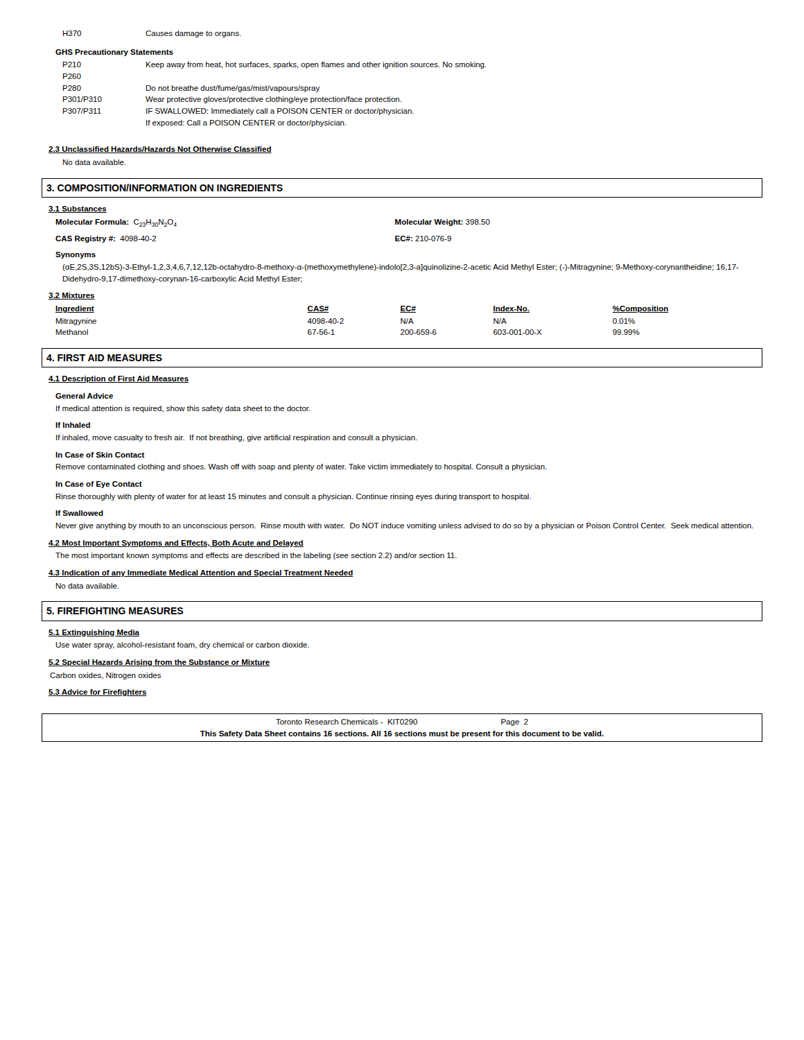H370
Causes damage to organs.
GHS Precautionary Statements
P210
Keep away from heat, hot surfaces, sparks, open flames and other ignition sources. No smoking.
P260
P280
Do not breathe dust/fume/gas/mist/vapours/spray
P301/P310
Wear protective gloves/protective clothing/eye protection/face protection.
P307/P311
IF SWALLOWED: Immediately call a POISON CENTER or doctor/physician.
If exposed: Call a POISON CENTER or doctor/physician.
2.3 Unclassified Hazards/Hazards Not Otherwise Classified
No data available.
3. COMPOSITION/INFORMATION ON INGREDIENTS
3.1 Substances
Molecular Formula: C23H30N2O4
Molecular Weight: 398.50
CAS Registry #: 4098-40-2
EC#: 210-076-9
Synonyms
(αE,2S,3S,12bS)-3-Ethyl-1,2,3,4,6,7,12,12b-octahydro-8-methoxy-α-(methoxymethylene)-indolo[2,3-a]quinolizine-2-acetic Acid Methyl Ester; (-)-Mitragynine; 9-Methoxy-corynantheidine; 16,17-Didehydro-9,17-dimethoxy-corynan-16-carboxylic Acid Methyl Ester;
3.2 Mixtures
| Ingredient | CAS# | EC# | Index-No. | %Composition |
| --- | --- | --- | --- | --- |
| Mitragynine | 4098-40-2 | N/A | N/A | 0.01% |
| Methanol | 67-56-1 | 200-659-6 | 603-001-00-X | 99.99% |
4. FIRST AID MEASURES
4.1 Description of First Aid Measures
General Advice
If medical attention is required, show this safety data sheet to the doctor.
If Inhaled
If inhaled, move casualty to fresh air. If not breathing, give artificial respiration and consult a physician.
In Case of Skin Contact
Remove contaminated clothing and shoes. Wash off with soap and plenty of water. Take victim immediately to hospital. Consult a physician.
In Case of Eye Contact
Rinse thoroughly with plenty of water for at least 15 minutes and consult a physician. Continue rinsing eyes during transport to hospital.
If Swallowed
Never give anything by mouth to an unconscious person. Rinse mouth with water. Do NOT induce vomiting unless advised to do so by a physician or Poison Control Center. Seek medical attention.
4.2 Most Important Symptoms and Effects, Both Acute and Delayed
The most important known symptoms and effects are described in the labeling (see section 2.2) and/or section 11.
4.3 Indication of any Immediate Medical Attention and Special Treatment Needed
No data available.
5. FIREFIGHTING MEASURES
5.1 Extinguishing Media
Use water spray, alcohol-resistant foam, dry chemical or carbon dioxide.
5.2 Special Hazards Arising from the Substance or Mixture
Carbon oxides, Nitrogen oxides
5.3 Advice for Firefighters
Toronto Research Chemicals - KIT0290 Page 2
This Safety Data Sheet contains 16 sections. All 16 sections must be present for this document to be valid.